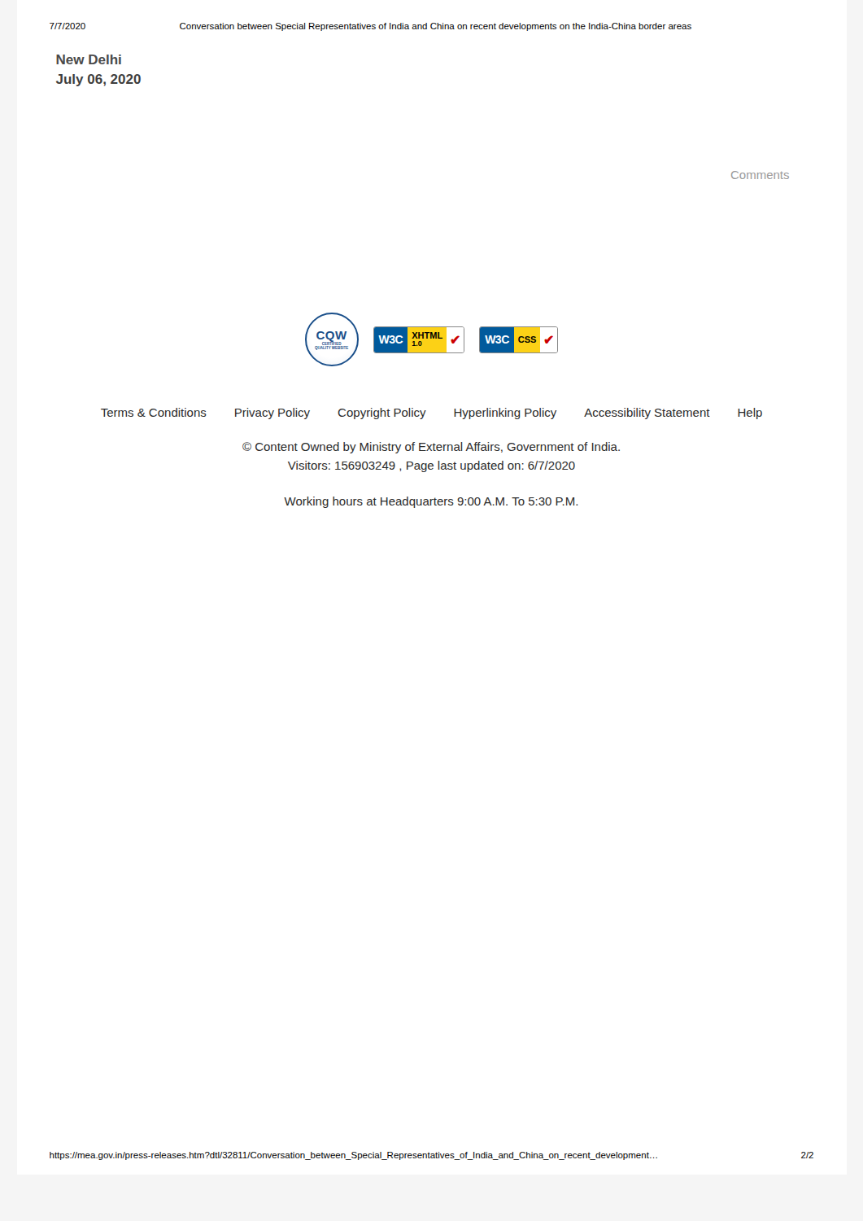7/7/2020
Conversation between Special Representatives of India and China on recent developments on the India-China border areas
New Delhi July 06, 2020
Comments
CQW CERTIFIED
QUALITY WEBSITE
W3C XHTML 1.0 ✔
W3C CSS ✔
Terms & Conditions Privacy Policy Copyright Policy Hyperlinking Policy Accessibility Statement Help
© Content Owned by Ministry of External Affairs, Government of India.
Visitors: 156903249 , Page last updated on: 6/7/2020 Working hours at Headquarters 9:00 A.M. To 5:30 P.M.
https://mea.gov.in/press-releases.htm?dtl/32811/Conversation_between_Special_Representatives_of_India_and_China_on_recent_development…
2/2